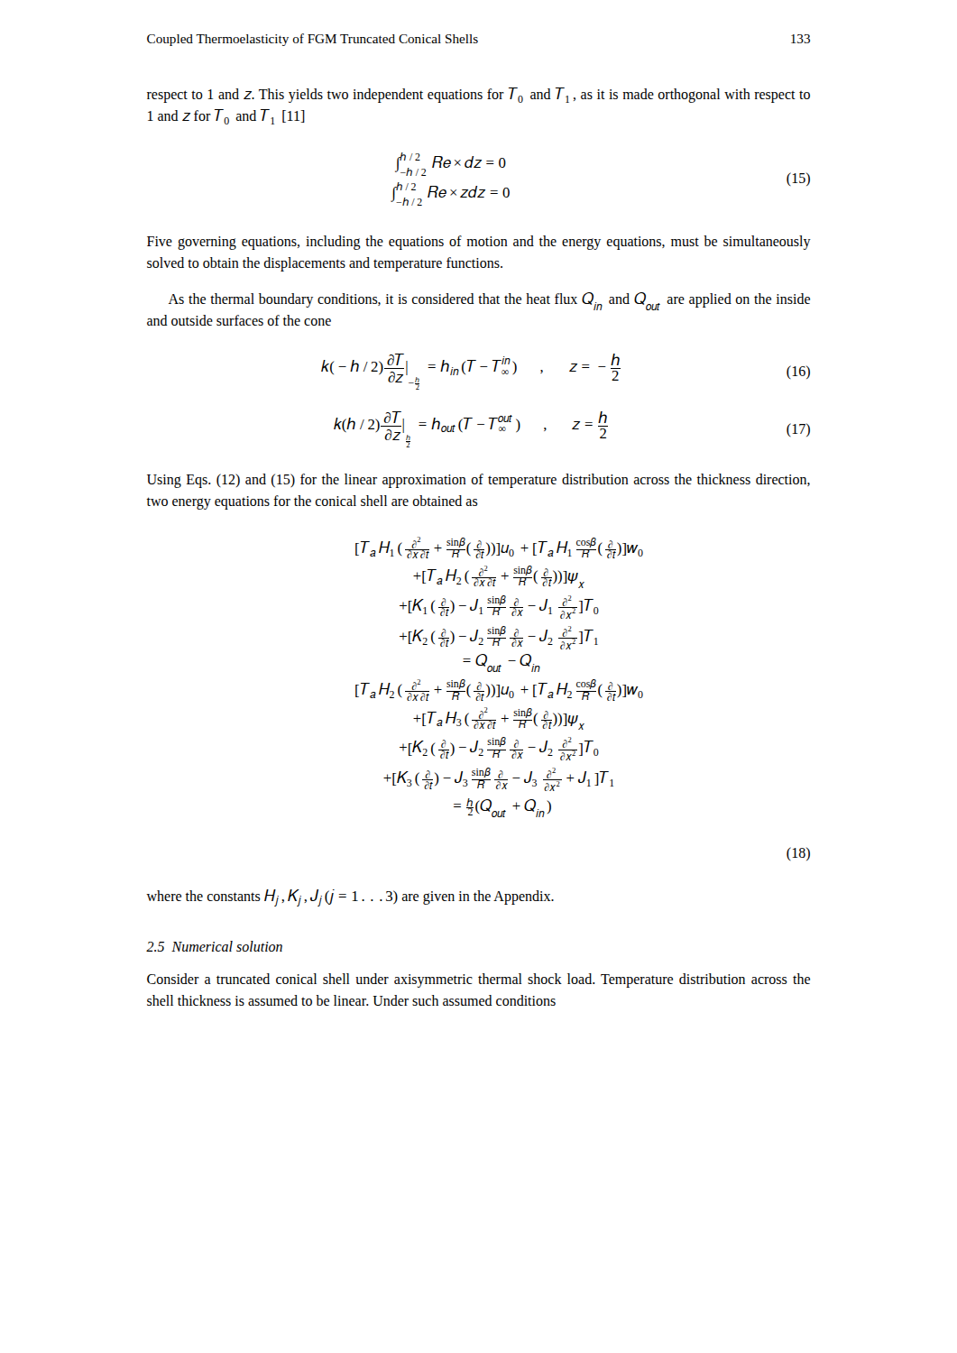Coupled Thermoelasticity of FGM Truncated Conical Shells 133
respect to 1 and z. This yields two independent equations for T0 and T1, as it is made orthogonal with respect to 1 and z for T0 and T1 [11]
∫ −h/2 h/2 Re×dz=0 ∫ −h/2 h/2 Re×zdz=0
(15)
Five governing equations, including the equations of motion and the energy equations, must be simultaneously solved to obtain the displacements and temperature functions.
As the thermal boundary conditions, it is considered that the heat flux Qin and Qout are applied on the inside and outside surfaces of the cone
k(−h/2) ∂T∂z | −h2 = hin (T−T∞in) , z=−h2
(16)
k(h/2) ∂T∂z | h2 = hout (T−T∞out) , z=h2
(17)
Using Eqs. (12) and (15) for the linear approximation of temperature distribution across the thickness direction, two energy equations for the conical shell are obtained as
[ TaH1 ( ∂2∂x∂t + sinβR (∂∂t) ) ] u0 + [ TaH1 cosβR (∂∂t) ] w0 + [ TaH2 ( ∂2∂x∂t + sinβR (∂∂t) ) ] ψx + [ K1 (∂∂t) − J1 sinβR ∂∂x − J1 ∂2∂x2 ] T0 + [ K2 (∂∂t) − J2 sinβR ∂∂x − J2 ∂2∂x2 ] T1 = Qout − Qin [ TaH2 ( ∂2∂x∂t + sinβR (∂∂t) ) ] u0 + [ TaH2 cosβR (∂∂t) ] w0 + [ TaH3 ( ∂2∂x∂t + sinβR (∂∂t) ) ] ψx + [ K2 (∂∂t) − J2 sinβR ∂∂x − J2 ∂2∂x2 ] T0 + [ K3 (∂∂t) − J3 sinβR ∂∂x − J3 ∂2∂x2 + J1 ] T1 = h2 ( Qout + Qin )
(18)
where the constants Hj,Kj,Jj(j=1...3) are given in the Appendix.
2.5 Numerical solution
Consider a truncated conical shell under axisymmetric thermal shock load. Temperature distribution across the shell thickness is assumed to be linear. Under such assumed conditions